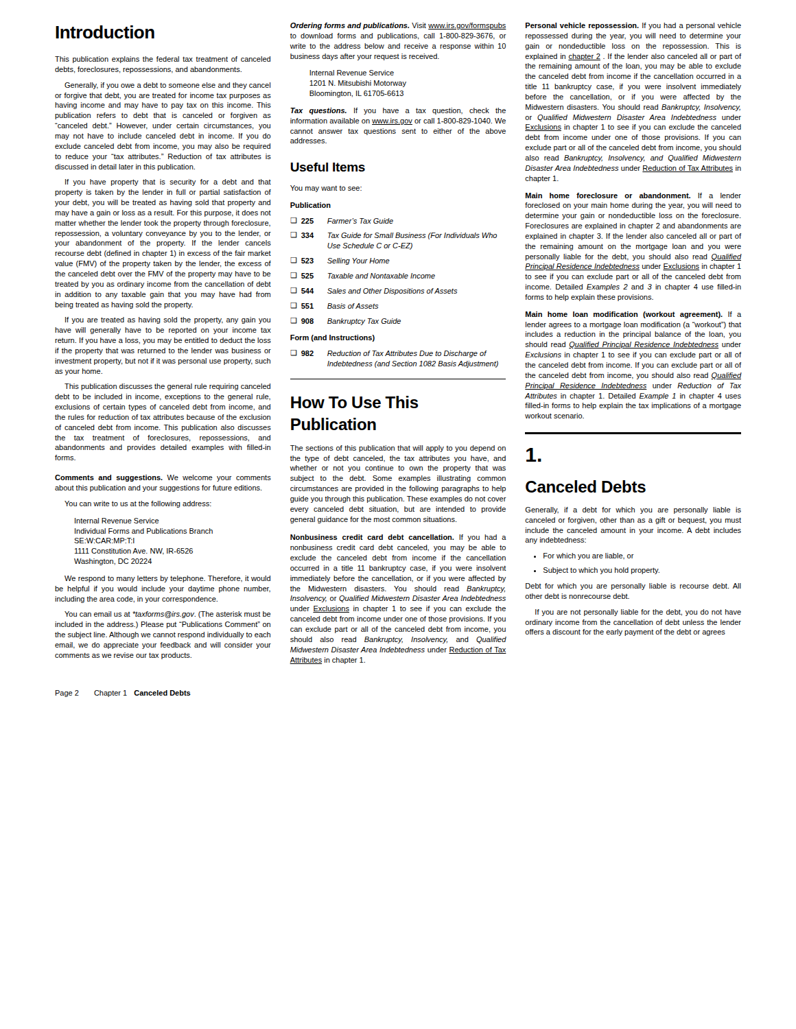Introduction
This publication explains the federal tax treatment of canceled debts, foreclosures, repossessions, and abandonments.
Generally, if you owe a debt to someone else and they cancel or forgive that debt, you are treated for income tax purposes as having income and may have to pay tax on this income. This publication refers to debt that is canceled or forgiven as “canceled debt.” However, under certain circumstances, you may not have to include canceled debt in income. If you do exclude canceled debt from income, you may also be required to reduce your “tax attributes.” Reduction of tax attributes is discussed in detail later in this publication.
If you have property that is security for a debt and that property is taken by the lender in full or partial satisfaction of your debt, you will be treated as having sold that property and may have a gain or loss as a result. For this purpose, it does not matter whether the lender took the property through foreclosure, repossession, a voluntary conveyance by you to the lender, or your abandonment of the property. If the lender cancels recourse debt (defined in chapter 1) in excess of the fair market value (FMV) of the property taken by the lender, the excess of the canceled debt over the FMV of the property may have to be treated by you as ordinary income from the cancellation of debt in addition to any taxable gain that you may have had from being treated as having sold the property.
If you are treated as having sold the property, any gain you have will generally have to be reported on your income tax return. If you have a loss, you may be entitled to deduct the loss if the property that was returned to the lender was business or investment property, but not if it was personal use property, such as your home.
This publication discusses the general rule requiring canceled debt to be included in income, exceptions to the general rule, exclusions of certain types of canceled debt from income, and the rules for reduction of tax attributes because of the exclusion of canceled debt from income. This publication also discusses the tax treatment of foreclosures, repossessions, and abandonments and provides detailed examples with filled-in forms.
Comments and suggestions. We welcome your comments about this publication and your suggestions for future editions.
You can write to us at the following address:
Internal Revenue Service
Individual Forms and Publications Branch
SE:W:CAR:MP:T:I
1111 Constitution Ave. NW, IR-6526
Washington, DC 20224
We respond to many letters by telephone. Therefore, it would be helpful if you would include your daytime phone number, including the area code, in your correspondence.
You can email us at *taxforms@irs.gov. (The asterisk must be included in the address.) Please put “Publications Comment” on the subject line. Although we cannot respond individually to each email, we do appreciate your feedback and will consider your comments as we revise our tax products.
Ordering forms and publications. Visit www.irs.gov/formspubs to download forms and publications, call 1-800-829-3676, or write to the address below and receive a response within 10 business days after your request is received.
Internal Revenue Service
1201 N. Mitsubishi Motorway
Bloomington, IL 61705-6613
Tax questions. If you have a tax question, check the information available on www.irs.gov or call 1-800-829-1040. We cannot answer tax questions sent to either of the above addresses.
Useful Items
You may want to see:
Publication
❑225 Farmer’s Tax Guide
❑334 Tax Guide for Small Business (For Individuals Who Use Schedule C or C-EZ)
❑523 Selling Your Home
❑525 Taxable and Nontaxable Income
❑544 Sales and Other Dispositions of Assets
❑551 Basis of Assets
❑908 Bankruptcy Tax Guide
Form (and Instructions)
❑982 Reduction of Tax Attributes Due to Discharge of Indebtedness (and Section 1082 Basis Adjustment)
How To Use This Publication
The sections of this publication that will apply to you depend on the type of debt canceled, the tax attributes you have, and whether or not you continue to own the property that was subject to the debt. Some examples illustrating common circumstances are provided in the following paragraphs to help guide you through this publication. These examples do not cover every canceled debt situation, but are intended to provide general guidance for the most common situations.
Nonbusiness credit card debt cancellation. If you had a nonbusiness credit card debt canceled, you may be able to exclude the canceled debt from income if the cancellation occurred in a title 11 bankruptcy case, if you were insolvent immediately before the cancellation, or if you were affected by the Midwestern disasters. You should read Bankruptcy, Insolvency, or Qualified Midwestern Disaster Area Indebtedness under Exclusions in chapter 1 to see if you can exclude the canceled debt from income under one of those provisions. If you can exclude part or all of the canceled debt from income, you should also read Bankruptcy, Insolvency, and Qualified Midwestern Disaster Area Indebtedness under Reduction of Tax Attributes in chapter 1.
Personal vehicle repossession. If you had a personal vehicle repossessed during the year, you will need to determine your gain or nondeductible loss on the repossession. This is explained in chapter 2 . If the lender also canceled all or part of the remaining amount of the loan, you may be able to exclude the canceled debt from income if the cancellation occurred in a title 11 bankruptcy case, if you were insolvent immediately before the cancellation, or if you were affected by the Midwestern disasters. You should read Bankruptcy, Insolvency, or Qualified Midwestern Disaster Area Indebtedness under Exclusions in chapter 1 to see if you can exclude the canceled debt from income under one of those provisions. If you can exclude part or all of the canceled debt from income, you should also read Bankruptcy, Insolvency, and Qualified Midwestern Disaster Area Indebtedness under Reduction of Tax Attributes in chapter 1.
Main home foreclosure or abandonment. If a lender foreclosed on your main home during the year, you will need to determine your gain or nondeductible loss on the foreclosure. Foreclosures are explained in chapter 2 and abandonments are explained in chapter 3. If the lender also canceled all or part of the remaining amount on the mortgage loan and you were personally liable for the debt, you should also read Qualified Principal Residence Indebtedness under Exclusions in chapter 1 to see if you can exclude part or all of the canceled debt from income. Detailed Examples 2 and 3 in chapter 4 use filled-in forms to help explain these provisions.
Main home loan modification (workout agreement). If a lender agrees to a mortgage loan modification (a “workout”) that includes a reduction in the principal balance of the loan, you should read Qualified Principal Residence Indebtedness under Exclusions in chapter 1 to see if you can exclude part or all of the canceled debt from income. If you can exclude part or all of the canceled debt from income, you should also read Qualified Principal Residence Indebtedness under Reduction of Tax Attributes in chapter 1. Detailed Example 1 in chapter 4 uses filled-in forms to help explain the tax implications of a mortgage workout scenario.
1.
Canceled Debts
Generally, if a debt for which you are personally liable is canceled or forgiven, other than as a gift or bequest, you must include the canceled amount in your income. A debt includes any indebtedness:
For which you are liable, or
Subject to which you hold property.
Debt for which you are personally liable is recourse debt. All other debt is nonrecourse debt.
If you are not personally liable for the debt, you do not have ordinary income from the cancellation of debt unless the lender offers a discount for the early payment of the debt or agrees
Page 2 Chapter 1 Canceled Debts